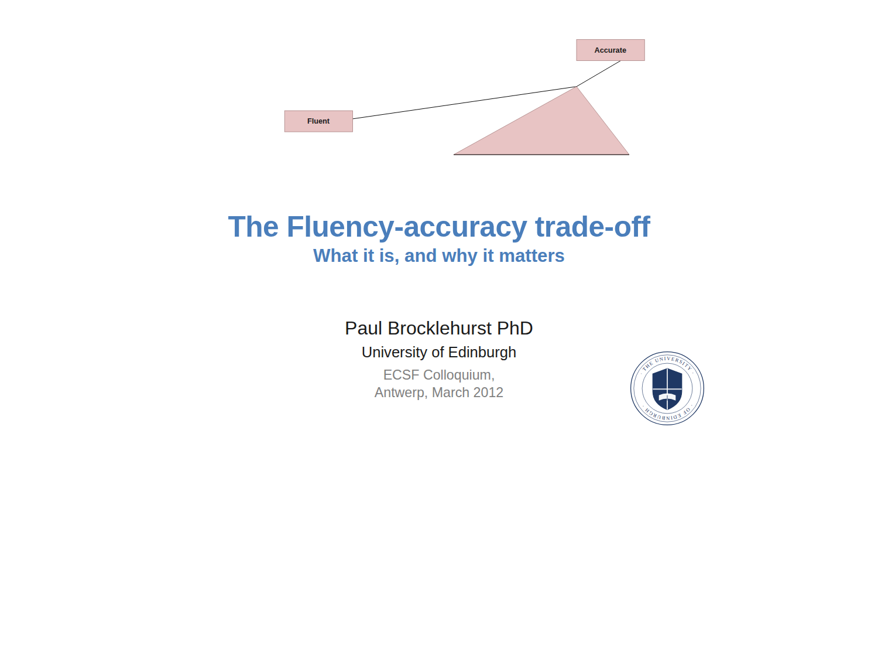Balance diagram: a tilted beam on a triangular fulcrum, with "Fluent" low on the left and "Accurate" high on the right.
Fluency–accuracy seesaw A beam balanced on a triangular fulcrum. The left end of the beam, labelled "Fluent", is tipped downward; the right end, labelled "Accurate", is raised upward. Accurate Fluent
The Fluency-accuracy trade-off
What it is, and why it matters
Paul Brocklehurst PhD
University of Edinburgh
ECSF Colloquium, Antwerp, March 2012
University of Edinburgh crest A circular crest bearing the words "The University of Edinburgh" around a shield. · THE UNIVERSITY · · OF EDINBURGH ·